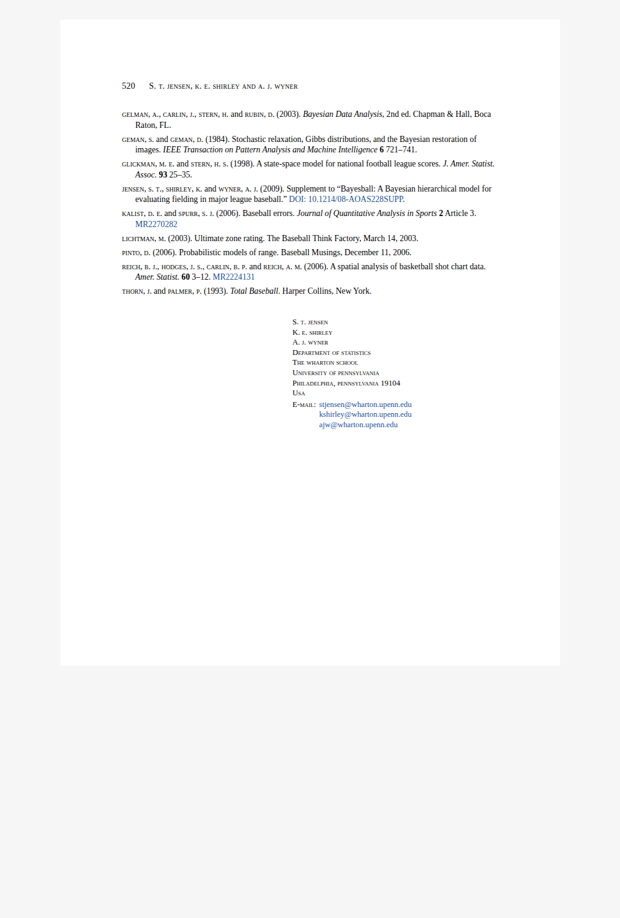520 S. T. Jensen, K. E. Shirley and A. J. Wyner
Gelman, A., Carlin, J., Stern, H. and Rubin, D. (2003). Bayesian Data Analysis, 2nd ed. Chapman & Hall, Boca Raton, FL.
Geman, S. and Geman, D. (1984). Stochastic relaxation, Gibbs distributions, and the Bayesian restoration of images. IEEE Transaction on Pattern Analysis and Machine Intelligence 6 721–741.
Glickman, M. E. and Stern, H. S. (1998). A state-space model for national football league scores. J. Amer. Statist. Assoc. 93 25–35.
Jensen, S. T., Shirley, K. and Wyner, A. J. (2009). Supplement to “Bayesball: A Bayesian hierarchical model for evaluating fielding in major league baseball.” DOI: 10.1214/08-AOAS228SUPP.
Kalist, D. E. and Spurr, S. J. (2006). Baseball errors. Journal of Quantitative Analysis in Sports 2 Article 3. MR2270282
Lichtman, M. (2003). Ultimate zone rating. The Baseball Think Factory, March 14, 2003.
Pinto, D. (2006). Probabilistic models of range. Baseball Musings, December 11, 2006.
Reich, B. J., Hodges, J. S., Carlin, B. P. and Reich, A. M. (2006). A spatial analysis of basketball shot chart data. Amer. Statist. 60 3–12. MR2224131
Thorn, J. and Palmer, P. (1993). Total Baseball. Harper Collins, New York.
S. T. Jensen
K. E. Shirley
A. J. Wyner
Department of Statistics
The Wharton School
University of Pennsylvania
Philadelphia, Pennsylvania 19104
USA
E-mail: stjensen@wharton.upenn.edu kshirley@wharton.upenn.edu ajw@wharton.upenn.edu